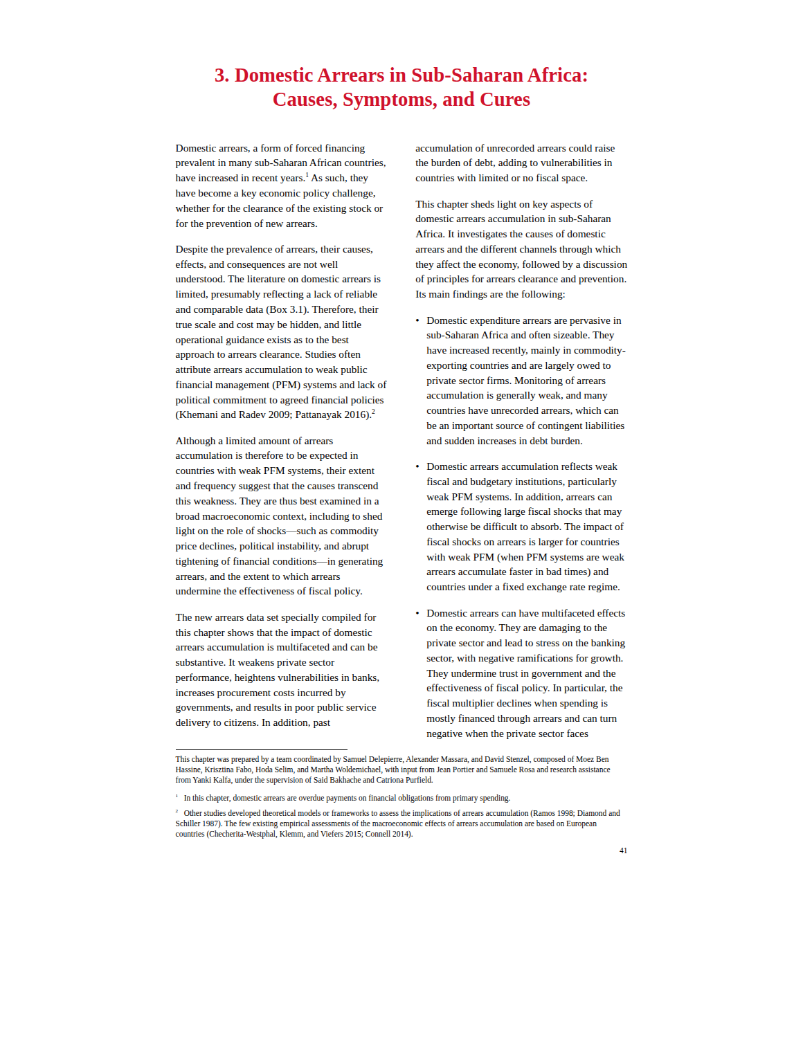3. Domestic Arrears in Sub-Saharan Africa:
Causes, Symptoms, and Cures
Domestic arrears, a form of forced financing prevalent in many sub-Saharan African countries, have increased in recent years.1 As such, they have become a key economic policy challenge, whether for the clearance of the existing stock or for the prevention of new arrears.
Despite the prevalence of arrears, their causes, effects, and consequences are not well understood. The literature on domestic arrears is limited, presumably reflecting a lack of reliable and comparable data (Box 3.1). Therefore, their true scale and cost may be hidden, and little operational guidance exists as to the best approach to arrears clearance. Studies often attribute arrears accumulation to weak public financial management (PFM) systems and lack of political commitment to agreed financial policies (Khemani and Radev 2009; Pattanayak 2016).2
Although a limited amount of arrears accumulation is therefore to be expected in countries with weak PFM systems, their extent and frequency suggest that the causes transcend this weakness. They are thus best examined in a broad macroeconomic context, including to shed light on the role of shocks—such as commodity price declines, political instability, and abrupt tightening of financial conditions—in generating arrears, and the extent to which arrears undermine the effectiveness of fiscal policy.
The new arrears data set specially compiled for this chapter shows that the impact of domestic arrears accumulation is multifaceted and can be substantive. It weakens private sector performance, heightens vulnerabilities in banks, increases procurement costs incurred by governments, and results in poor public service delivery to citizens. In addition, past accumulation of unrecorded arrears could raise the burden of debt, adding to vulnerabilities in countries with limited or no fiscal space.
This chapter sheds light on key aspects of domestic arrears accumulation in sub-Saharan Africa. It investigates the causes of domestic arrears and the different channels through which they affect the economy, followed by a discussion of principles for arrears clearance and prevention. Its main findings are the following:
Domestic expenditure arrears are pervasive in sub-Saharan Africa and often sizeable. They have increased recently, mainly in commodity-exporting countries and are largely owed to private sector firms. Monitoring of arrears accumulation is generally weak, and many countries have unrecorded arrears, which can be an important source of contingent liabilities and sudden increases in debt burden.
Domestic arrears accumulation reflects weak fiscal and budgetary institutions, particularly weak PFM systems. In addition, arrears can emerge following large fiscal shocks that may otherwise be difficult to absorb. The impact of fiscal shocks on arrears is larger for countries with weak PFM (when PFM systems are weak arrears accumulate faster in bad times) and countries under a fixed exchange rate regime.
Domestic arrears can have multifaceted effects on the economy. They are damaging to the private sector and lead to stress on the banking sector, with negative ramifications for growth. They undermine trust in government and the effectiveness of fiscal policy. In particular, the fiscal multiplier declines when spending is mostly financed through arrears and can turn negative when the private sector faces
This chapter was prepared by a team coordinated by Samuel Delepierre, Alexander Massara, and David Stenzel, composed of Moez Ben Hassine, Krisztina Fabo, Hoda Selim, and Martha Woldemichael, with input from Jean Portier and Samuele Rosa and research assistance from Yanki Kalfa, under the supervision of Said Bakhache and Catriona Purfield.
1 In this chapter, domestic arrears are overdue payments on financial obligations from primary spending.
2 Other studies developed theoretical models or frameworks to assess the implications of arrears accumulation (Ramos 1998; Diamond and Schiller 1987). The few existing empirical assessments of the macroeconomic effects of arrears accumulation are based on European countries (Checherita-Westphal, Klemm, and Viefers 2015; Connell 2014).
41